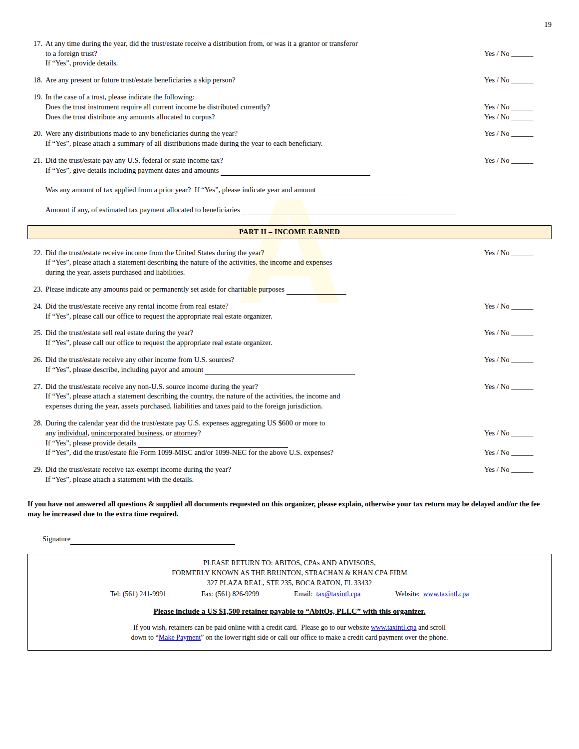A
19
17.
At any time during the year, did the trust/estate receive a distribution from, or was it a grantor or transferor to a foreign trust? If “Yes”, provide details.
Yes / No ______
18.
Are any present or future trust/estate beneficiaries a skip person?
Yes / No ______
19.
In the case of a trust, please indicate the following: Does the trust instrument require all current income be distributed currently? Does the trust distribute any amounts allocated to corpus?
Yes / No ______ Yes / No ______
20.
Were any distributions made to any beneficiaries during the year? If “Yes”, please attach a summary of all distributions made during the year to each beneficiary.
Yes / No ______
21.
Did the trust/estate pay any U.S. federal or state income tax? If “Yes”, give details including payment dates and amounts
Was any amount of tax applied from a prior year? If “Yes”, please indicate year and amount
Amount if any, of estimated tax payment allocated to beneficiaries
Yes / No ______
PART II – INCOME EARNED
22.
Did the trust/estate receive income from the United States during the year? If “Yes”, please attach a statement describing the nature of the activities, the income and expenses during the year, assets purchased and liabilities.
Yes / No ______
23.
Please indicate any amounts paid or permanently set aside for charitable purposes
24.
Did the trust/estate receive any rental income from real estate? If “Yes”, please call our office to request the appropriate real estate organizer.
Yes / No ______
25.
Did the trust/estate sell real estate during the year? If “Yes”, please call our office to request the appropriate real estate organizer.
Yes / No ______
26.
Did the trust/estate receive any other income from U.S. sources? If “Yes”, please describe, including payor and amount
Yes / No ______
27.
Did the trust/estate receive any non-U.S. source income during the year? If “Yes”, please attach a statement describing the country, the nature of the activities, the income and expenses during the year, assets purchased, liabilities and taxes paid to the foreign jurisdiction.
Yes / No ______
28.
During the calendar year did the trust/estate pay U.S. expenses aggregating US $600 or more to any individual, unincorporated business, or attorney? If “Yes”, please provide details If “Yes”, did the trust/estate file Form 1099-MISC and/or 1099-NEC for the above U.S. expenses?
Yes / No ______ Yes / No ______
29.
Did the trust/estate receive tax-exempt income during the year? If “Yes”, please attach a statement with the details.
Yes / No ______
If you have not answered all questions & supplied all documents requested on this organizer, please explain, otherwise your tax return may be delayed and/or the fee may be increased due to the extra time required.
Signature
PLEASE RETURN TO: ABITOS, CPAs AND ADVISORS,
FORMERLY KNOWN AS THE BRUNTON, STRACHAN & KHAN CPA FIRM
327 PLAZA REAL, STE 235, BOCA RATON, FL 33432
Tel: (561) 241-9991 Fax: (561) 826-9299 Email: tax@taxintl.cpa Website: www.taxintl.cpa
Please include a US $1,500 retainer payable to “AbitOs, PLLC” with this organizer.
If you wish, retainers can be paid online with a credit card. Please go to our website www.taxintl.cpa and scroll
down to “Make Payment” on the lower right side or call our office to make a credit card payment over the phone.